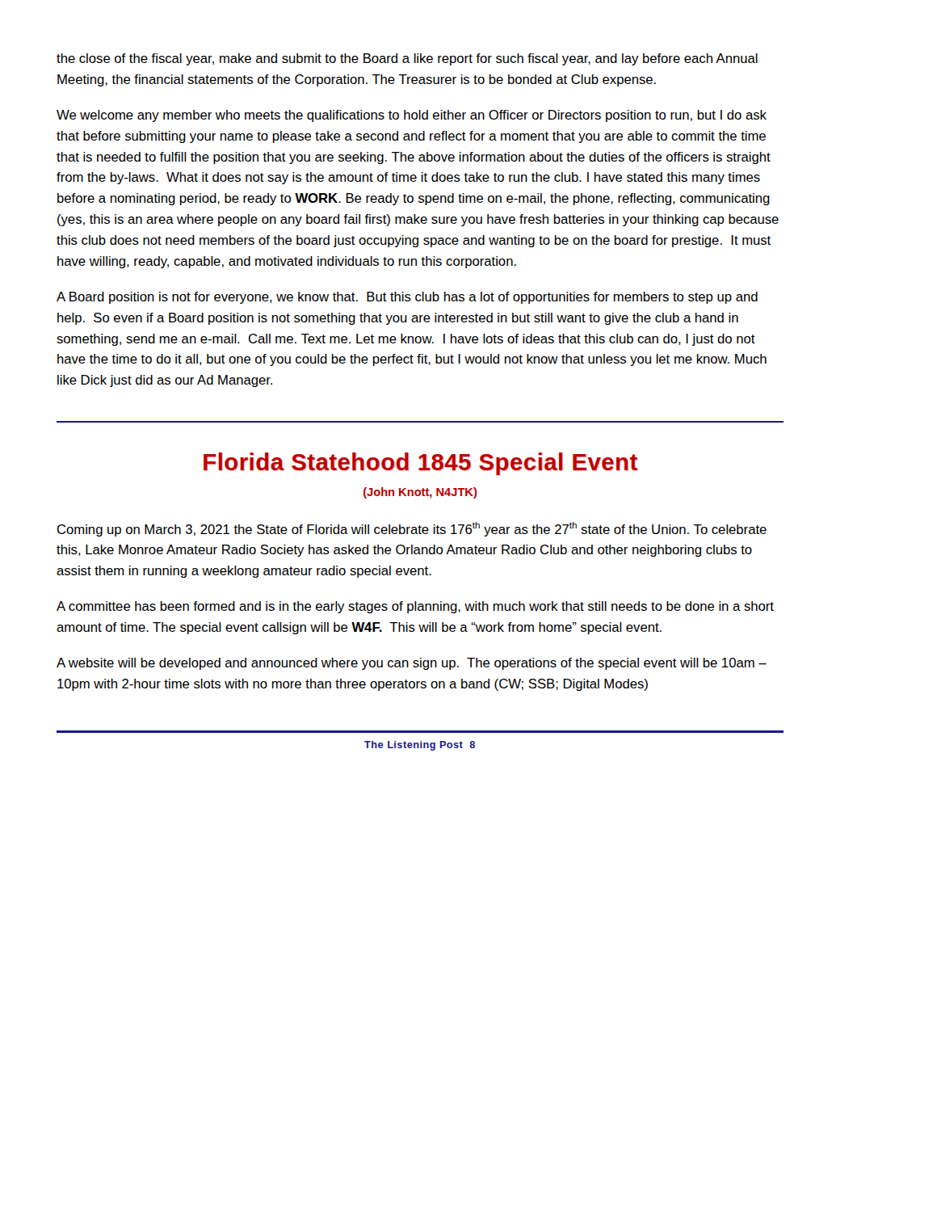the close of the fiscal year, make and submit to the Board a like report for such fiscal year, and lay before each Annual Meeting, the financial statements of the Corporation. The Treasurer is to be bonded at Club expense.
We welcome any member who meets the qualifications to hold either an Officer or Directors position to run, but I do ask that before submitting your name to please take a second and reflect for a moment that you are able to commit the time that is needed to fulfill the position that you are seeking. The above information about the duties of the officers is straight from the by-laws. What it does not say is the amount of time it does take to run the club. I have stated this many times before a nominating period, be ready to WORK. Be ready to spend time on e-mail, the phone, reflecting, communicating (yes, this is an area where people on any board fail first) make sure you have fresh batteries in your thinking cap because this club does not need members of the board just occupying space and wanting to be on the board for prestige. It must have willing, ready, capable, and motivated individuals to run this corporation.
A Board position is not for everyone, we know that. But this club has a lot of opportunities for members to step up and help. So even if a Board position is not something that you are interested in but still want to give the club a hand in something, send me an e-mail. Call me. Text me. Let me know. I have lots of ideas that this club can do, I just do not have the time to do it all, but one of you could be the perfect fit, but I would not know that unless you let me know. Much like Dick just did as our Ad Manager.
Florida Statehood 1845 Special Event
(John Knott, N4JTK)
Coming up on March 3, 2021 the State of Florida will celebrate its 176th year as the 27th state of the Union. To celebrate this, Lake Monroe Amateur Radio Society has asked the Orlando Amateur Radio Club and other neighboring clubs to assist them in running a weeklong amateur radio special event.
A committee has been formed and is in the early stages of planning, with much work that still needs to be done in a short amount of time. The special event callsign will be W4F. This will be a “work from home” special event.
A website will be developed and announced where you can sign up. The operations of the special event will be 10am – 10pm with 2-hour time slots with no more than three operators on a band (CW; SSB; Digital Modes)
The Listening Post 8